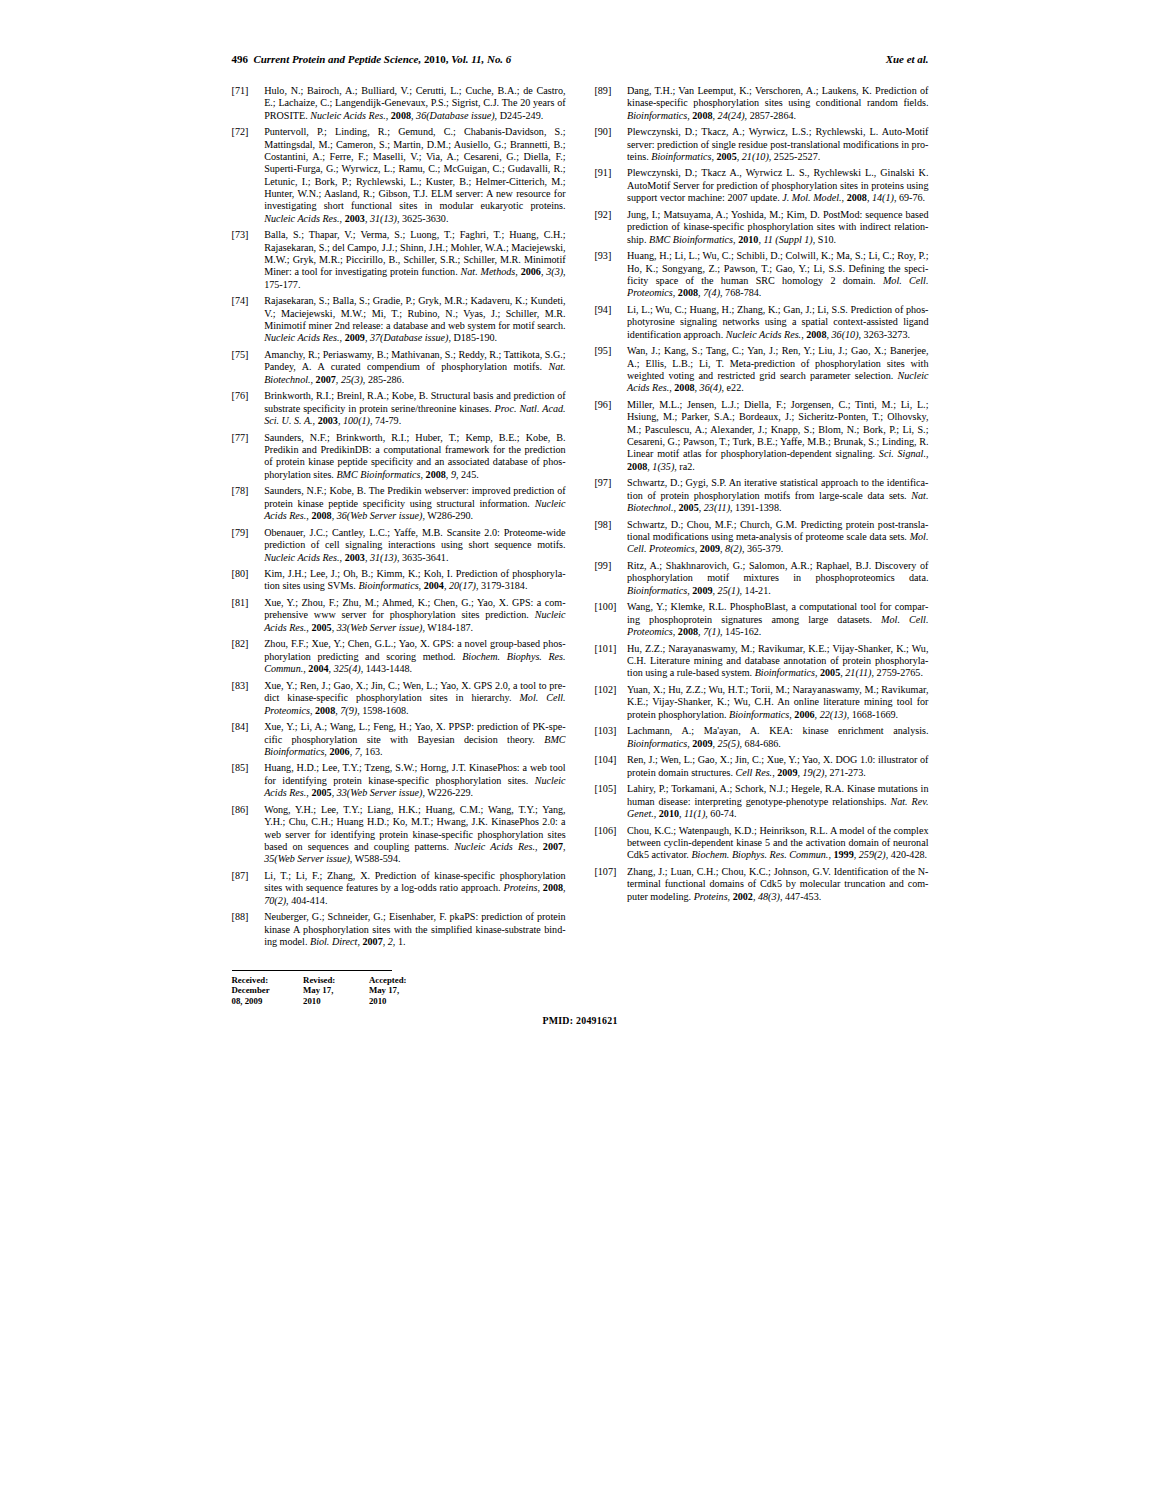496 Current Protein and Peptide Science, 2010, Vol. 11, No. 6
Xue et al.
[71] Hulo, N.; Bairoch, A.; Bulliard, V.; Cerutti, L.; Cuche, B.A.; de Castro, E.; Lachaize, C.; Langendijk-Genevaux, P.S.; Sigrist, C.J. The 20 years of PROSITE. Nucleic Acids Res., 2008, 36(Database issue), D245-249.
[72] Puntervoll, P.; Linding, R.; Gemund, C.; Chabanis-Davidson, S.; Mattingsdal, M.; Cameron, S.; Martin, D.M.; Ausiello, G.; Brannetti, B.; Costantini, A.; Ferre, F.; Maselli, V.; Via, A.; Cesareni, G.; Diella, F.; Superti-Furga, G.; Wyrwicz, L.; Ramu, C.; McGuigan, C.; Gudavalli, R.; Letunic, I.; Bork, P.; Rychlewski, L.; Kuster, B.; Helmer-Citterich, M.; Hunter, W.N.; Aasland, R.; Gibson, T.J. ELM server: A new resource for investigating short functional sites in modular eukaryotic proteins. Nucleic Acids Res., 2003, 31(13), 3625-3630.
[73] Balla, S.; Thapar, V.; Verma, S.; Luong, T.; Faghri, T.; Huang, C.H.; Rajasekaran, S.; del Campo, J.J.; Shinn, J.H.; Mohler, W.A.; Maciejewski, M.W.; Gryk, M.R.; Piccirillo, B., Schiller, S.R.; Schiller, M.R. Minimotif Miner: a tool for investigating protein function. Nat. Methods, 2006, 3(3), 175-177.
[74] Rajasekaran, S.; Balla, S.; Gradie, P.; Gryk, M.R.; Kadaveru, K.; Kundeti, V.; Maciejewski, M.W.; Mi, T.; Rubino, N.; Vyas, J.; Schiller, M.R. Minimotif miner 2nd release: a database and web system for motif search. Nucleic Acids Res., 2009, 37(Database issue), D185-190.
[75] Amanchy, R.; Periaswamy, B.; Mathivanan, S.; Reddy, R.; Tattikota, S.G.; Pandey, A. A curated compendium of phosphorylation motifs. Nat. Biotechnol., 2007, 25(3), 285-286.
[76] Brinkworth, R.I.; Breinl, R.A.; Kobe, B. Structural basis and prediction of substrate specificity in protein serine/threonine kinases. Proc. Natl. Acad. Sci. U. S. A., 2003, 100(1), 74-79.
[77] Saunders, N.F.; Brinkworth, R.I.; Huber, T.; Kemp, B.E.; Kobe, B. Predikin and PredikinDB: a computational framework for the prediction of protein kinase peptide specificity and an associated database of phosphorylation sites. BMC Bioinformatics, 2008, 9, 245.
[78] Saunders, N.F.; Kobe, B. The Predikin webserver: improved prediction of protein kinase peptide specificity using structural information. Nucleic Acids Res., 2008, 36(Web Server issue), W286-290.
[79] Obenauer, J.C.; Cantley, L.C.; Yaffe, M.B. Scansite 2.0: Proteome-wide prediction of cell signaling interactions using short sequence motifs. Nucleic Acids Res., 2003, 31(13), 3635-3641.
[80] Kim, J.H.; Lee, J.; Oh, B.; Kimm, K.; Koh, I. Prediction of phosphorylation sites using SVMs. Bioinformatics, 2004, 20(17), 3179-3184.
[81] Xue, Y.; Zhou, F.; Zhu, M.; Ahmed, K.; Chen, G.; Yao, X. GPS: a comprehensive www server for phosphorylation sites prediction. Nucleic Acids Res., 2005, 33(Web Server issue), W184-187.
[82] Zhou, F.F.; Xue, Y.; Chen, G.L.; Yao, X. GPS: a novel group-based phosphorylation predicting and scoring method. Biochem. Biophys. Res. Commun., 2004, 325(4), 1443-1448.
[83] Xue, Y.; Ren, J.; Gao, X.; Jin, C.; Wen, L.; Yao, X. GPS 2.0, a tool to predict kinase-specific phosphorylation sites in hierarchy. Mol. Cell. Proteomics, 2008, 7(9), 1598-1608.
[84] Xue, Y.; Li, A.; Wang, L.; Feng, H.; Yao, X. PPSP: prediction of PK-specific phosphorylation site with Bayesian decision theory. BMC Bioinformatics, 2006, 7, 163.
[85] Huang, H.D.; Lee, T.Y.; Tzeng, S.W.; Horng, J.T. KinasePhos: a web tool for identifying protein kinase-specific phosphorylation sites. Nucleic Acids Res., 2005, 33(Web Server issue), W226-229.
[86] Wong, Y.H.; Lee, T.Y.; Liang, H.K.; Huang, C.M.; Wang, T.Y.; Yang, Y.H.; Chu, C.H.; Huang H.D.; Ko, M.T.; Hwang, J.K. KinasePhos 2.0: a web server for identifying protein kinase-specific phosphorylation sites based on sequences and coupling patterns. Nucleic Acids Res., 2007, 35(Web Server issue), W588-594.
[87] Li, T.; Li, F.; Zhang, X. Prediction of kinase-specific phosphorylation sites with sequence features by a log-odds ratio approach. Proteins, 2008, 70(2), 404-414.
[88] Neuberger, G.; Schneider, G.; Eisenhaber, F. pkaPS: prediction of protein kinase A phosphorylation sites with the simplified kinase-substrate binding model. Biol. Direct, 2007, 2, 1.
Received: December 08, 2009 Revised: May 17, 2010 Accepted: May 17, 2010
[89] Dang, T.H.; Van Leemput, K.; Verschoren, A.; Laukens, K. Prediction of kinase-specific phosphorylation sites using conditional random fields. Bioinformatics, 2008, 24(24), 2857-2864.
[90] Plewczynski, D.; Tkacz, A.; Wyrwicz, L.S.; Rychlewski, L. Auto-Motif server: prediction of single residue post-translational modifications in proteins. Bioinformatics, 2005, 21(10), 2525-2527.
[91] Plewczynski, D.; Tkacz A., Wyrwicz L. S., Rychlewski L., Ginalski K. AutoMotif Server for prediction of phosphorylation sites in proteins using support vector machine: 2007 update. J. Mol. Model., 2008, 14(1), 69-76.
[92] Jung, I.; Matsuyama, A.; Yoshida, M.; Kim, D. PostMod: sequence based prediction of kinase-specific phosphorylation sites with indirect relationship. BMC Bioinformatics, 2010, 11 (Suppl 1), S10.
[93] Huang, H.; Li, L.; Wu, C.; Schibli, D.; Colwill, K.; Ma, S.; Li, C.; Roy, P.; Ho, K.; Songyang, Z.; Pawson, T.; Gao, Y.; Li, S.S. Defining the specificity space of the human SRC homology 2 domain. Mol. Cell. Proteomics, 2008, 7(4), 768-784.
[94] Li, L.; Wu, C.; Huang, H.; Zhang, K.; Gan, J.; Li, S.S. Prediction of phosphotyrosine signaling networks using a spatial context-assisted ligand identification approach. Nucleic Acids Res., 2008, 36(10), 3263-3273.
[95] Wan, J.; Kang, S.; Tang, C.; Yan, J.; Ren, Y.; Liu, J.; Gao, X.; Banerjee, A.; Ellis, L.B.; Li, T. Meta-prediction of phosphorylation sites with weighted voting and restricted grid search parameter selection. Nucleic Acids Res., 2008, 36(4), e22.
[96] Miller, M.L.; Jensen, L.J.; Diella, F.; Jorgensen, C.; Tinti, M.; Li, L.; Hsiung, M.; Parker, S.A.; Bordeaux, J.; Sicheritz-Ponten, T.; Olhovsky, M.; Pasculescu, A.; Alexander, J.; Knapp, S.; Blom, N.; Bork, P.; Li, S.; Cesareni, G.; Pawson, T.; Turk, B.E.; Yaffe, M.B.; Brunak, S.; Linding, R. Linear motif atlas for phosphorylation-dependent signaling. Sci. Signal., 2008, 1(35), ra2.
[97] Schwartz, D.; Gygi, S.P. An iterative statistical approach to the identification of protein phosphorylation motifs from large-scale data sets. Nat. Biotechnol., 2005, 23(11), 1391-1398.
[98] Schwartz, D.; Chou, M.F.; Church, G.M. Predicting protein post-translational modifications using meta-analysis of proteome scale data sets. Mol. Cell. Proteomics, 2009, 8(2), 365-379.
[99] Ritz, A.; Shakhnarovich, G.; Salomon, A.R.; Raphael, B.J. Discovery of phosphorylation motif mixtures in phosphoproteomics data. Bioinformatics, 2009, 25(1), 14-21.
[100] Wang, Y.; Klemke, R.L. PhosphoBlast, a computational tool for comparing phosphoprotein signatures among large datasets. Mol. Cell. Proteomics, 2008, 7(1), 145-162.
[101] Hu, Z.Z.; Narayanaswamy, M.; Ravikumar, K.E.; Vijay-Shanker, K.; Wu, C.H. Literature mining and database annotation of protein phosphorylation using a rule-based system. Bioinformatics, 2005, 21(11), 2759-2765.
[102] Yuan, X.; Hu, Z.Z.; Wu, H.T.; Torii, M.; Narayanaswamy, M.; Ravikumar, K.E.; Vijay-Shanker, K.; Wu, C.H. An online literature mining tool for protein phosphorylation. Bioinformatics, 2006, 22(13), 1668-1669.
[103] Lachmann, A.; Ma'ayan, A. KEA: kinase enrichment analysis. Bioinformatics, 2009, 25(5), 684-686.
[104] Ren, J.; Wen, L.; Gao, X.; Jin, C.; Xue, Y.; Yao, X. DOG 1.0: illustrator of protein domain structures. Cell Res., 2009, 19(2), 271-273.
[105] Lahiry, P.; Torkamani, A.; Schork, N.J.; Hegele, R.A. Kinase mutations in human disease: interpreting genotype-phenotype relationships. Nat. Rev. Genet., 2010, 11(1), 60-74.
[106] Chou, K.C.; Watenpaugh, K.D.; Heinrikson, R.L. A model of the complex between cyclin-dependent kinase 5 and the activation domain of neuronal Cdk5 activator. Biochem. Biophys. Res. Commun., 1999, 259(2), 420-428.
[107] Zhang, J.; Luan, C.H.; Chou, K.C.; Johnson, G.V. Identification of the N-terminal functional domains of Cdk5 by molecular truncation and computer modeling. Proteins, 2002, 48(3), 447-453.
PMID: 20491621